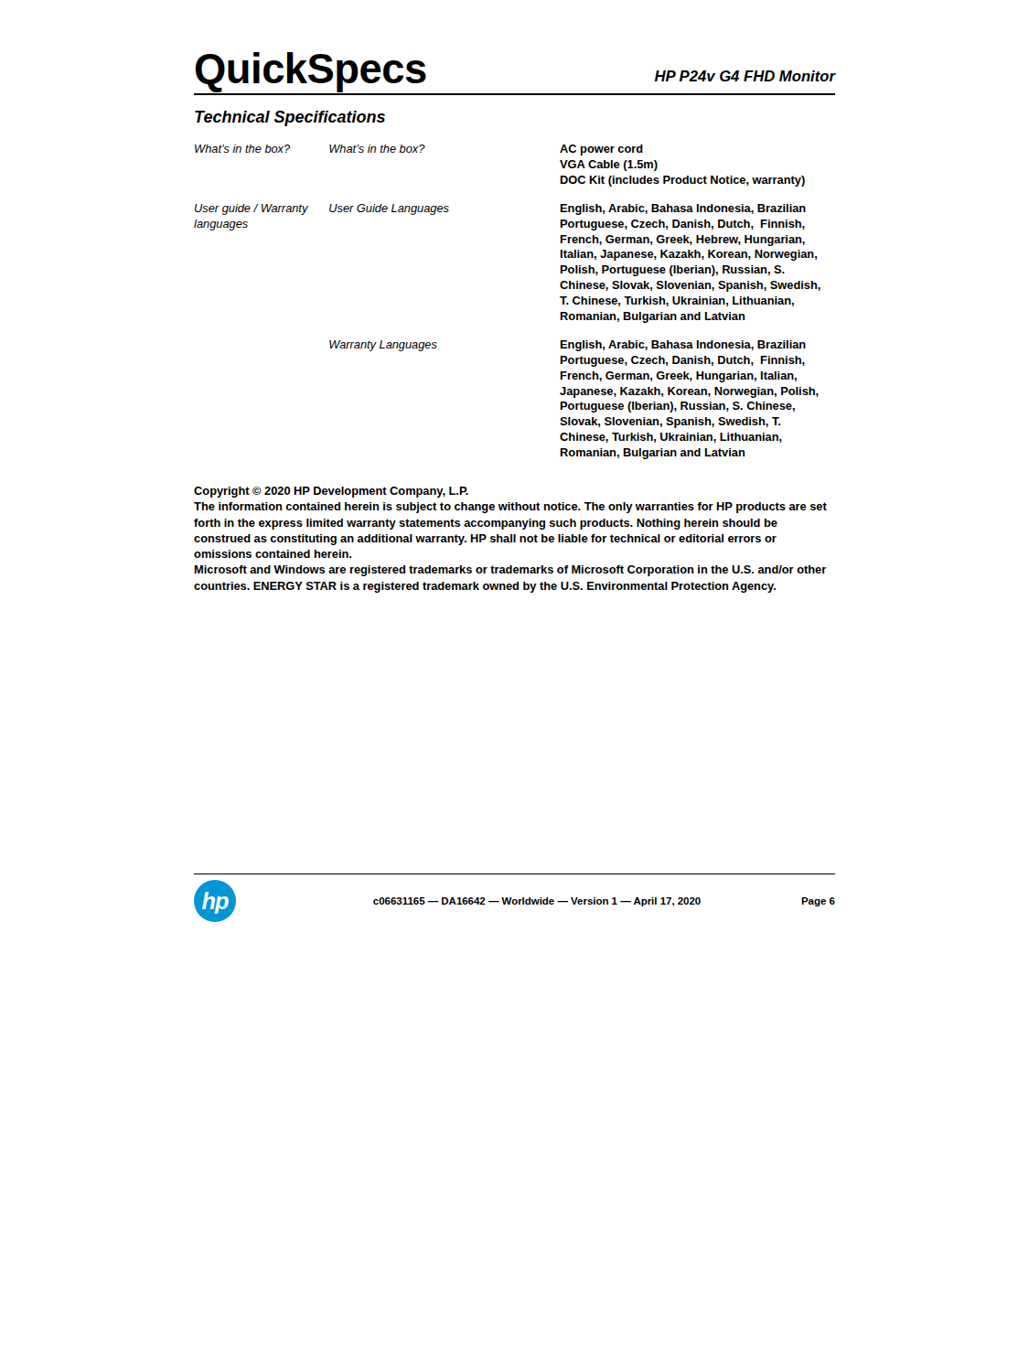QuickSpecs
HP P24v G4 FHD Monitor
Technical Specifications
| What’s in the box? | What’s in the box? | AC power cord VGA Cable (1.5m) DOC Kit (includes Product Notice, warranty) |
| User guide / Warranty languages | User Guide Languages | English, Arabic, Bahasa Indonesia, Brazilian Portuguese, Czech, Danish, Dutch, Finnish, French, German, Greek, Hebrew, Hungarian, Italian, Japanese, Kazakh, Korean, Norwegian, Polish, Portuguese (Iberian), Russian, S. Chinese, Slovak, Slovenian, Spanish, Swedish, T. Chinese, Turkish, Ukrainian, Lithuanian, Romanian, Bulgarian and Latvian |
| | Warranty Languages | English, Arabic, Bahasa Indonesia, Brazilian Portuguese, Czech, Danish, Dutch, Finnish, French, German, Greek, Hungarian, Italian, Japanese, Kazakh, Korean, Norwegian, Polish, Portuguese (Iberian), Russian, S. Chinese, Slovak, Slovenian, Spanish, Swedish, T. Chinese, Turkish, Ukrainian, Lithuanian, Romanian, Bulgarian and Latvian |
Copyright © 2020 HP Development Company, L.P.
The information contained herein is subject to change without notice. The only warranties for HP products are set forth in the express limited warranty statements accompanying such products. Nothing herein should be construed as constituting an additional warranty. HP shall not be liable for technical or editorial errors or omissions contained herein.
Microsoft and Windows are registered trademarks or trademarks of Microsoft Corporation in the U.S. and/or other countries. ENERGY STAR is a registered trademark owned by the U.S. Environmental Protection Agency.
hp
c06631165 — DA16642 — Worldwide — Version 1 — April 17, 2020
Page 6